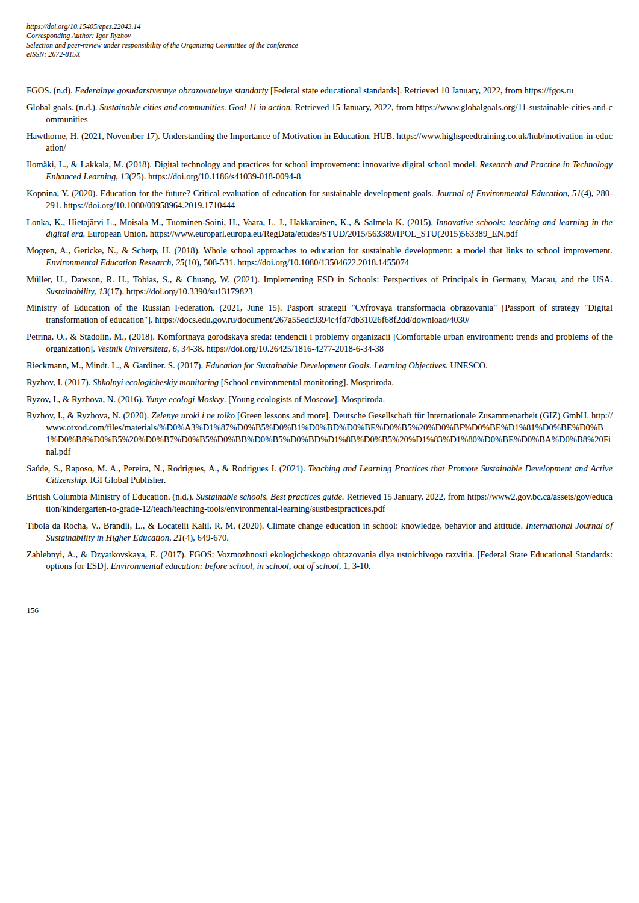https://doi.org/10.15405/epes.22043.14
Corresponding Author: Igor Ryzhov
Selection and peer-review under responsibility of the Organizing Committee of the conference
eISSN: 2672-815X
FGOS. (n.d). Federalnye gosudarstvennye obrazovatelnye standarty [Federal state educational standards]. Retrieved 10 January, 2022, from https://fgos.ru
Global goals. (n.d.). Sustainable cities and communities. Goal 11 in action. Retrieved 15 January, 2022, from https://www.globalgoals.org/11-sustainable-cities-and-communities
Hawthorne, H. (2021, November 17). Understanding the Importance of Motivation in Education. HUB. https://www.highspeedtraining.co.uk/hub/motivation-in-education/
Ilomäki, L., & Lakkala, M. (2018). Digital technology and practices for school improvement: innovative digital school model. Research and Practice in Technology Enhanced Learning, 13(25). https://doi.org/10.1186/s41039-018-0094-8
Kopnina, Y. (2020). Education for the future? Critical evaluation of education for sustainable development goals. Journal of Environmental Education, 51(4), 280-291. https://doi.org/10.1080/00958964.2019.1710444
Lonka, K., Hietajärvi L., Moisala M., Tuominen-Soini, H., Vaara, L. J., Hakkarainen, K., & Salmela K. (2015). Innovative schools: teaching and learning in the digital era. European Union. https://www.europarl.europa.eu/RegData/etudes/STUD/2015/563389/IPOL_STU(2015)563389_EN.pdf
Mogren, A., Gericke, N., & Scherp, H. (2018). Whole school approaches to education for sustainable development: a model that links to school improvement. Environmental Education Research, 25(10), 508-531. https://doi.org/10.1080/13504622.2018.1455074
Müller, U., Dawson, R. H., Tobias, S., & Chuang, W. (2021). Implementing ESD in Schools: Perspectives of Principals in Germany, Macau, and the USA. Sustainability, 13(17). https://doi.org/10.3390/su13179823
Ministry of Education of the Russian Federation. (2021, June 15). Pasport strategii "Cyfrovaya transformacia obrazovania" [Passport of strategy "Digital transformation of education"]. https://docs.edu.gov.ru/document/267a55edc9394c4fd7db31026f68f2dd/download/4030/
Petrina, O., & Stadolin, M., (2018). Komfortnaya gorodskaya sreda: tendencii i problemy organizacii [Comfortable urban environment: trends and problems of the organization]. Vestnik Universiteta, 6, 34-38. https://doi.org/10.26425/1816-4277-2018-6-34-38
Rieckmann, M., Mindt. L., & Gardiner. S. (2017). Education for Sustainable Development Goals. Learning Objectives. UNESCO.
Ryzhov, I. (2017). Shkolnyi ecologicheskiy monitoring [School environmental monitoring]. Mospriroda.
Ryzov, I., & Ryzhova, N. (2016). Yunye ecologi Moskvy. [Young ecologists of Moscow]. Mospriroda.
Ryzhov, I., & Ryzhova, N. (2020). Zelenye uroki i ne tolko [Green lessons and more]. Deutsche Gesellschaft für Internationale Zusammenarbeit (GIZ) GmbH. http://www.otxod.com/files/materials/%D0%A3%D1%87%D0%B5%D0%B1%D0%BD%D0%BE%D0%B5%20%D0%BF%D0%BE%D1%81%D0%BE%D0%B1%D0%B8%D0%B5%20%D0%B7%D0%B5%D0%BB%D0%B5%D0%BD%D1%8B%D0%B5%20%D1%83%D1%80%D0%BE%D0%BA%D0%B8%20Final.pdf
Saúde, S., Raposo, M. A., Pereira, N., Rodrigues, A., & Rodrigues I. (2021). Teaching and Learning Practices that Promote Sustainable Development and Active Citizenship. IGI Global Publisher.
British Columbia Ministry of Education. (n.d.). Sustainable schools. Best practices guide. Retrieved 15 January, 2022, from https://www2.gov.bc.ca/assets/gov/education/kindergarten-to-grade-12/teach/teaching-tools/environmental-learning/sustbestpractices.pdf
Tibola da Rocha, V., Brandli, L., & Locatelli Kalil, R. M. (2020). Climate change education in school: knowledge, behavior and attitude. International Journal of Sustainability in Higher Education, 21(4), 649-670.
Zahlebnyi, A., & Dzyatkovskaya, E. (2017). FGOS: Vozmozhnosti ekologicheskogo obrazovania dlya ustoichivogo razvitia. [Federal State Educational Standards: options for ESD]. Environmental education: before school, in school, out of school, 1, 3-10.
156